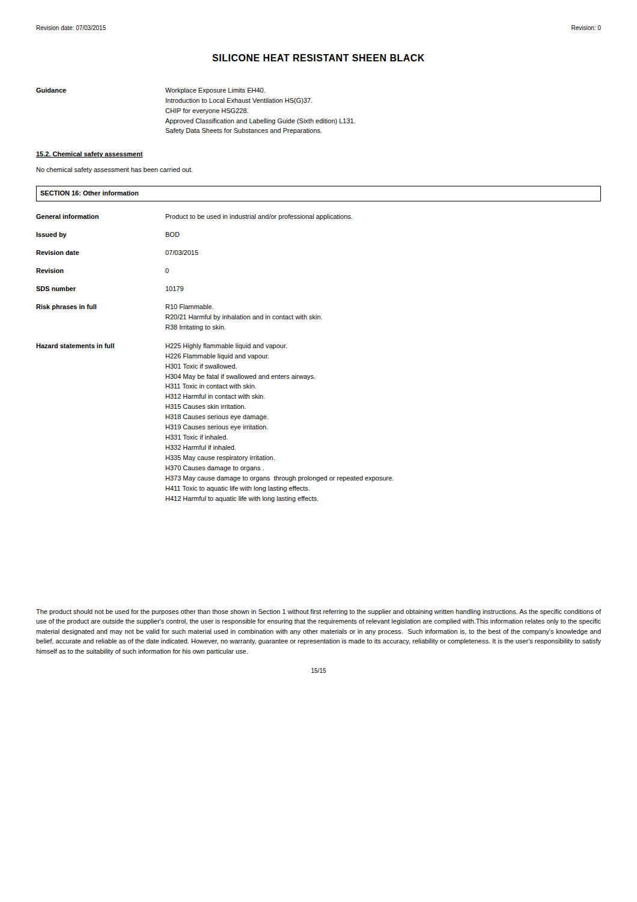Revision date: 07/03/2015 Revision: 0
SILICONE HEAT RESISTANT SHEEN BLACK
Guidance
Workplace Exposure Limits EH40.
Introduction to Local Exhaust Ventilation HS(G)37.
CHIP for everyone HSG228.
Approved Classification and Labelling Guide (Sixth edition) L131.
Safety Data Sheets for Substances and Preparations.
15.2. Chemical safety assessment
No chemical safety assessment has been carried out.
SECTION 16: Other information
General information
Product to be used in industrial and/or professional applications.
Issued by
BOD
Revision date
07/03/2015
Revision
0
SDS number
10179
Risk phrases in full
R10 Flammable.
R20/21 Harmful by inhalation and in contact with skin.
R38 Irritating to skin.
Hazard statements in full
H225 Highly flammable liquid and vapour.
H226 Flammable liquid and vapour.
H301 Toxic if swallowed.
H304 May be fatal if swallowed and enters airways.
H311 Toxic in contact with skin.
H312 Harmful in contact with skin.
H315 Causes skin irritation.
H318 Causes serious eye damage.
H319 Causes serious eye irritation.
H331 Toxic if inhaled.
H332 Harmful if inhaled.
H335 May cause respiratory irritation.
H370 Causes damage to organs .
H373 May cause damage to organs through prolonged or repeated exposure.
H411 Toxic to aquatic life with long lasting effects.
H412 Harmful to aquatic life with long lasting effects.
The product should not be used for the purposes other than those shown in Section 1 without first referring to the supplier and obtaining written handling instructions. As the specific conditions of use of the product are outside the supplier's control, the user is responsible for ensuring that the requirements of relevant legislation are complied with.This information relates only to the specific material designated and may not be valid for such material used in combination with any other materials or in any process. Such information is, to the best of the company's knowledge and belief, accurate and reliable as of the date indicated. However, no warranty, guarantee or representation is made to its accuracy, reliability or completeness. It is the user's responsibility to satisfy himself as to the suitability of such information for his own particular use.
15/15